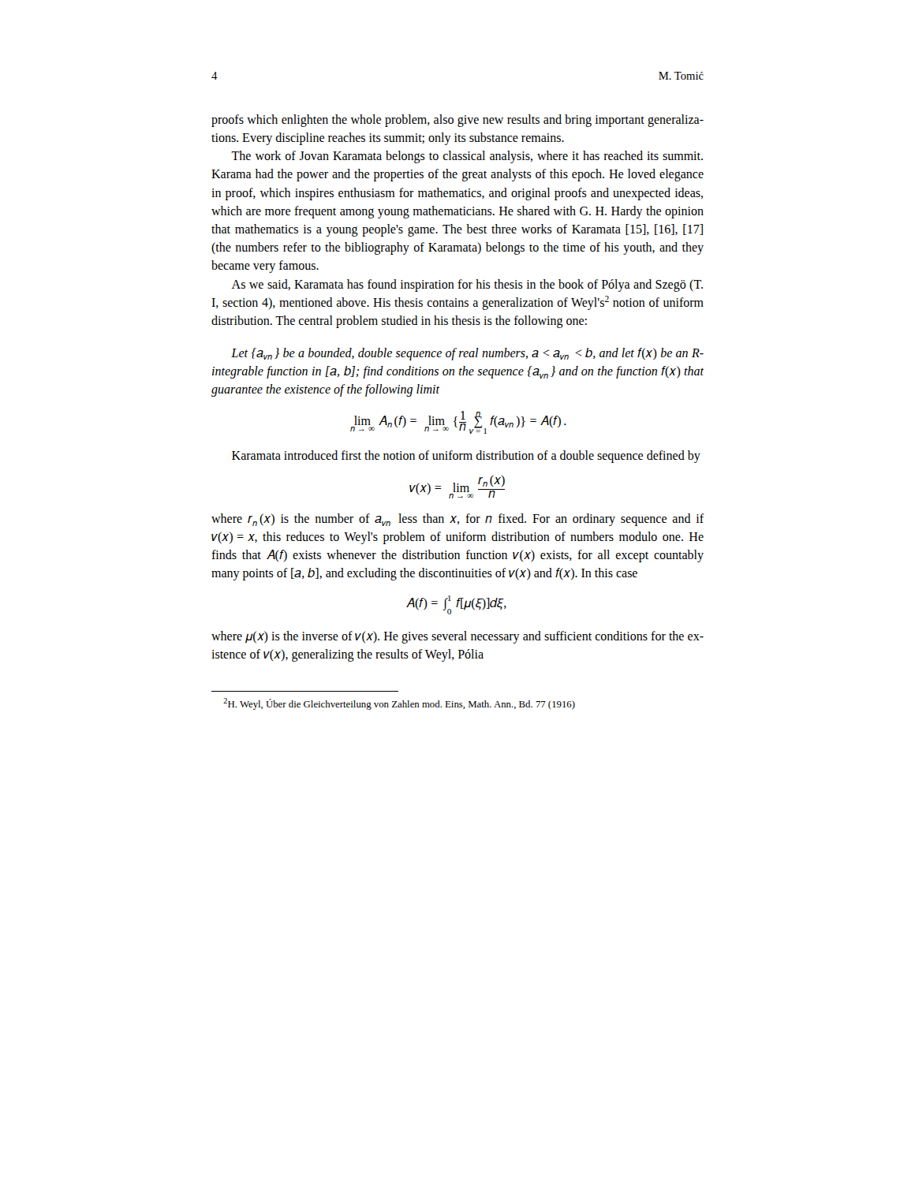4 M. Tomić
proofs which enlighten the whole problem, also give new results and bring important generalizations. Every discipline reaches its summit; only its substance remains.
The work of Jovan Karamata belongs to classical analysis, where it has reached its summit. Karama had the power and the properties of the great analysts of this epoch. He loved elegance in proof, which inspires enthusiasm for mathematics, and original proofs and unexpected ideas, which are more frequent among young mathematicians. He shared with G. H. Hardy the opinion that mathematics is a young people's game. The best three works of Karamata [15], [16], [17] (the numbers refer to the bibliography of Karamata) belongs to the time of his youth, and they became very famous.
As we said, Karamata has found inspiration for his thesis in the book of Pólya and Szegö (T. I, section 4), mentioned above. His thesis contains a generalization of Weyl's2 notion of uniform distribution. The central problem studied in his thesis is the following one:
Let {aνn} be a bounded, double sequence of real numbers, a<aνn<b, and let f(x) be an R-integrable function in [a, b]; find conditions on the sequence {aνn} and on the function f(x) that guarantee the existence of the following limit
lim n→∞ An (f) = lim n→∞ { 1n ∑ ν=1 n f(aνn) } = A(f) .
Karamata introduced first the notion of uniform distribution of a double sequence defined by
ν(x) = lim n→∞ rn(x) n
where rn(x) is the number of aνn less than x, for n fixed. For an ordinary sequence and if ν(x)=x, this reduces to Weyl's problem of uniform distribution of numbers modulo one. He finds that A(f) exists whenever the distribution function ν(x) exists, for all except countably many points of [a, b], and excluding the discontinuities of ν(x) and f(x). In this case
A(f) = ∫ 0 1 f [μ(ξ)] dξ ,
where μ(x) is the inverse of ν(x). He gives several necessary and sufficient conditions for the existence of ν(x), generalizing the results of Weyl, Pólia
2H. Weyl, Úber die Gleichverteilung von Zahlen mod. Eins, Math. Ann., Bd. 77 (1916)